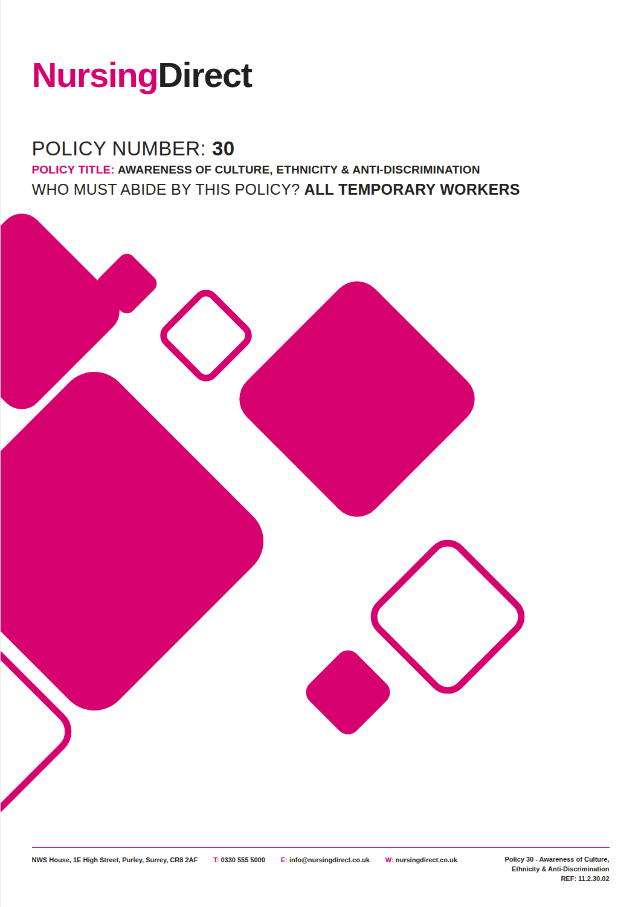Nursing Direct
POLICY NUMBER: 30
POLICY TITLE: AWARENESS OF CULTURE, ETHNICITY & ANTI-DISCRIMINATION
WHO MUST ABIDE BY THIS POLICY? ALL TEMPORARY WORKERS
NWS House, 1E High Street, Purley, Surrey, CR8 2AF T: 0330 555 5000 E: info@nursingdirect.co.uk W: nursingdirect.co.uk
Policy 30 - Awareness of Culture,
Ethnicity & Anti-Discrimination
REF: 11.2.30.02